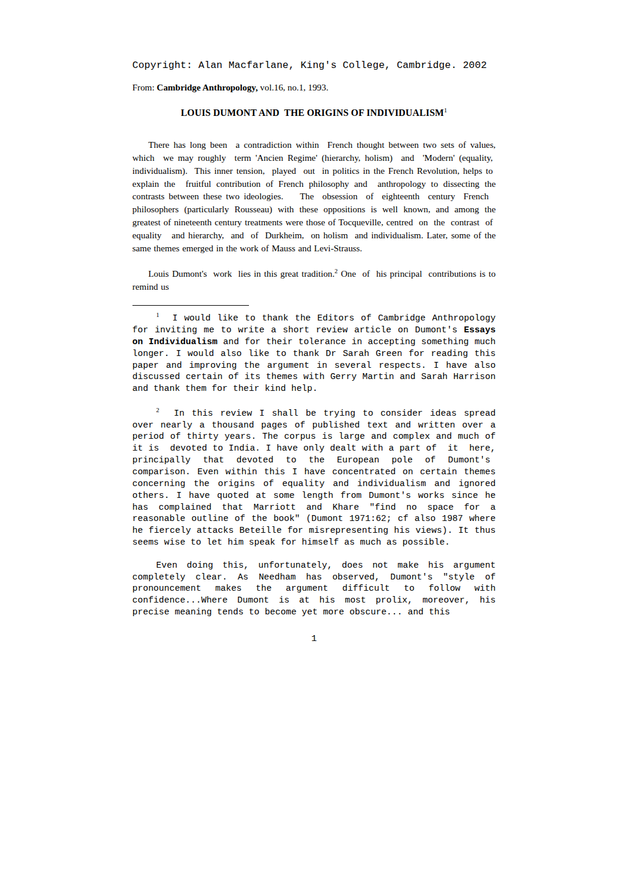Copyright: Alan Macfarlane, King's College, Cambridge. 2002
From: Cambridge Anthropology, vol.16, no.1, 1993.
LOUIS DUMONT AND THE ORIGINS OF INDIVIDUALISM1
There has long been a contradiction within French thought between two sets of values, which we may roughly term 'Ancien Regime' (hierarchy, holism) and 'Modern' (equality, individualism). This inner tension, played out in politics in the French Revolution, helps to explain the fruitful contribution of French philosophy and anthropology to dissecting the contrasts between these two ideologies. The obsession of eighteenth century French philosophers (particularly Rousseau) with these oppositions is well known, and among the greatest of nineteenth century treatments were those of Tocqueville, centred on the contrast of equality and hierarchy, and of Durkheim, on holism and individualism. Later, some of the same themes emerged in the work of Mauss and Levi-Strauss.
Louis Dumont's work lies in this great tradition.2 One of his principal contributions is to remind us
1 I would like to thank the Editors of Cambridge Anthropology for inviting me to write a short review article on Dumont's Essays on Individualism and for their tolerance in accepting something much longer. I would also like to thank Dr Sarah Green for reading this paper and improving the argument in several respects. I have also discussed certain of its themes with Gerry Martin and Sarah Harrison and thank them for their kind help.
2 In this review I shall be trying to consider ideas spread over nearly a thousand pages of published text and written over a period of thirty years. The corpus is large and complex and much of it is devoted to India. I have only dealt with a part of it here, principally that devoted to the European pole of Dumont's comparison. Even within this I have concentrated on certain themes concerning the origins of equality and individualism and ignored others. I have quoted at some length from Dumont's works since he has complained that Marriott and Khare "find no space for a reasonable outline of the book" (Dumont 1971:62; cf also 1987 where he fiercely attacks Beteille for misrepresenting his views). It thus seems wise to let him speak for himself as much as possible.
Even doing this, unfortunately, does not make his argument completely clear. As Needham has observed, Dumont's "style of pronouncement makes the argument difficult to follow with confidence...Where Dumont is at his most prolix, moreover, his precise meaning tends to become yet more obscure... and this
1